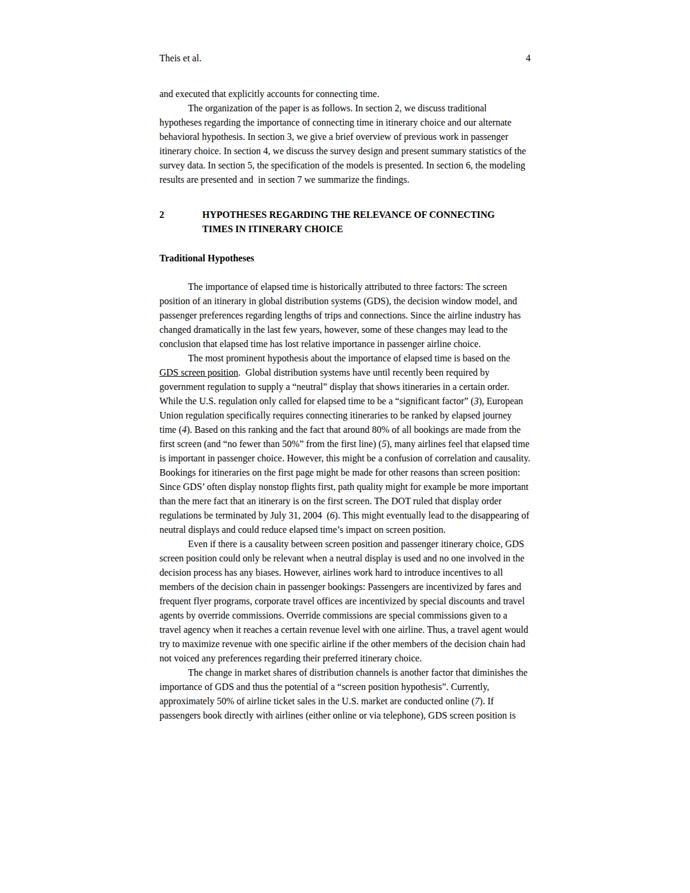Theis et al.
4
and executed that explicitly accounts for connecting time.
The organization of the paper is as follows. In section 2, we discuss traditional hypotheses regarding the importance of connecting time in itinerary choice and our alternate behavioral hypothesis. In section 3, we give a brief overview of previous work in passenger itinerary choice. In section 4, we discuss the survey design and present summary statistics of the survey data. In section 5, the specification of the models is presented. In section 6, the modeling results are presented and in section 7 we summarize the findings.
2
Hypotheses regarding the relevance of connecting times in itinerary choice
Traditional Hypotheses
The importance of elapsed time is historically attributed to three factors: The screen position of an itinerary in global distribution systems (GDS), the decision window model, and passenger preferences regarding lengths of trips and connections. Since the airline industry has changed dramatically in the last few years, however, some of these changes may lead to the conclusion that elapsed time has lost relative importance in passenger airline choice.
The most prominent hypothesis about the importance of elapsed time is based on the GDS screen position. Global distribution systems have until recently been required by government regulation to supply a “neutral” display that shows itineraries in a certain order. While the U.S. regulation only called for elapsed time to be a “significant factor” (3), European Union regulation specifically requires connecting itineraries to be ranked by elapsed journey time (4). Based on this ranking and the fact that around 80% of all bookings are made from the first screen (and “no fewer than 50%” from the first line) (5), many airlines feel that elapsed time is important in passenger choice. However, this might be a confusion of correlation and causality. Bookings for itineraries on the first page might be made for other reasons than screen position: Since GDS’ often display nonstop flights first, path quality might for example be more important than the mere fact that an itinerary is on the first screen. The DOT ruled that display order regulations be terminated by July 31, 2004 (6). This might eventually lead to the disappearing of neutral displays and could reduce elapsed time’s impact on screen position.
Even if there is a causality between screen position and passenger itinerary choice, GDS screen position could only be relevant when a neutral display is used and no one involved in the decision process has any biases. However, airlines work hard to introduce incentives to all members of the decision chain in passenger bookings: Passengers are incentivized by fares and frequent flyer programs, corporate travel offices are incentivized by special discounts and travel agents by override commissions. Override commissions are special commissions given to a travel agency when it reaches a certain revenue level with one airline. Thus, a travel agent would try to maximize revenue with one specific airline if the other members of the decision chain had not voiced any preferences regarding their preferred itinerary choice.
The change in market shares of distribution channels is another factor that diminishes the importance of GDS and thus the potential of a “screen position hypothesis”. Currently, approximately 50% of airline ticket sales in the U.S. market are conducted online (7). If passengers book directly with airlines (either online or via telephone), GDS screen position is